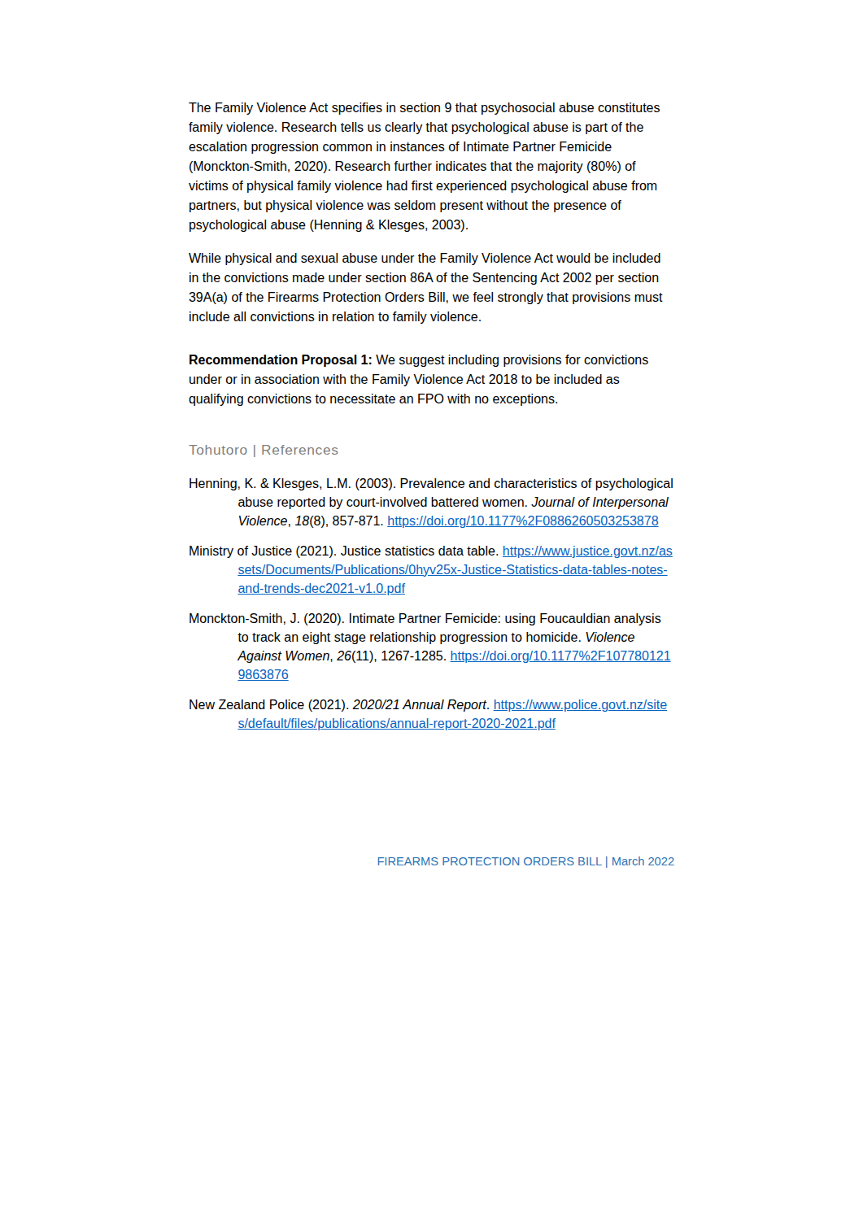The Family Violence Act specifies in section 9 that psychosocial abuse constitutes family violence. Research tells us clearly that psychological abuse is part of the escalation progression common in instances of Intimate Partner Femicide (Monckton-Smith, 2020). Research further indicates that the majority (80%) of victims of physical family violence had first experienced psychological abuse from partners, but physical violence was seldom present without the presence of psychological abuse (Henning & Klesges, 2003).
While physical and sexual abuse under the Family Violence Act would be included in the convictions made under section 86A of the Sentencing Act 2002 per section 39A(a) of the Firearms Protection Orders Bill, we feel strongly that provisions must include all convictions in relation to family violence.
Recommendation Proposal 1: We suggest including provisions for convictions under or in association with the Family Violence Act 2018 to be included as qualifying convictions to necessitate an FPO with no exceptions.
Tohutoro | References
Henning, K. & Klesges, L.M. (2003). Prevalence and characteristics of psychological abuse reported by court-involved battered women. Journal of Interpersonal Violence, 18(8), 857-871. https://doi.org/10.1177%2F0886260503253878
Ministry of Justice (2021). Justice statistics data table. https://www.justice.govt.nz/assets/Documents/Publications/0hyv25x-Justice-Statistics-data-tables-notes-and-trends-dec2021-v1.0.pdf
Monckton-Smith, J. (2020). Intimate Partner Femicide: using Foucauldian analysis to track an eight stage relationship progression to homicide. Violence Against Women, 26(11), 1267-1285. https://doi.org/10.1177%2F1077801219863876
New Zealand Police (2021). 2020/21 Annual Report. https://www.police.govt.nz/sites/default/files/publications/annual-report-2020-2021.pdf
FIREARMS PROTECTION ORDERS BILL | March 2022